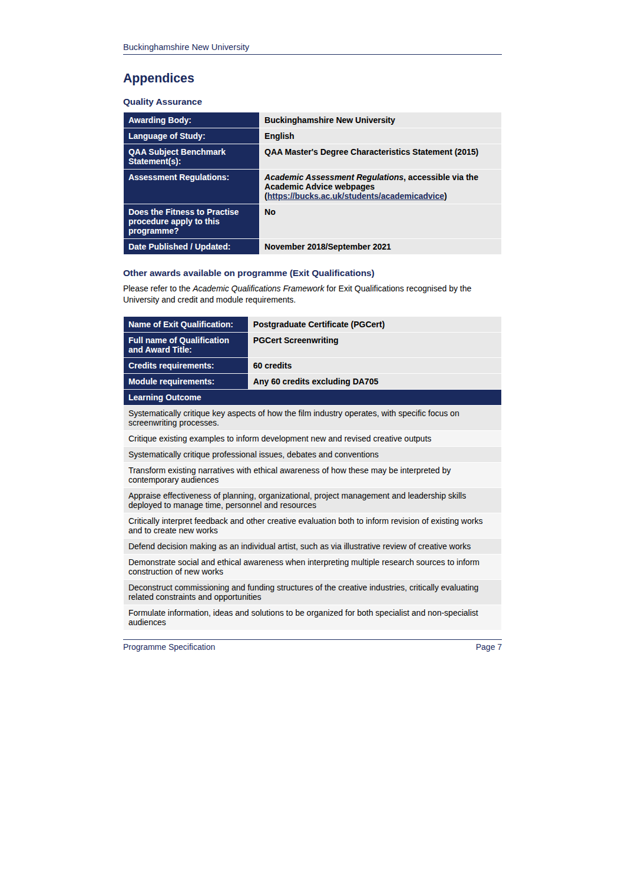Buckinghamshire New University
Appendices
Quality Assurance
| Awarding Body: | Buckinghamshire New University |
| Language of Study: | English |
| QAA Subject Benchmark Statement(s): | QAA Master's Degree Characteristics Statement (2015) |
| Assessment Regulations: | Academic Assessment Regulations , accessible via the Academic Advice webpages ( https://bucks.ac.uk/students/academicadvice ) |
| Does the Fitness to Practise procedure apply to this programme? | No |
| Date Published / Updated: | November 2018/September 2021 |
Other awards available on programme (Exit Qualifications)
Please refer to the Academic Qualifications Framework for Exit Qualifications recognised by the University and credit and module requirements.
| Name of Exit Qualification: | Postgraduate Certificate (PGCert) |
| Full name of Qualification and Award Title: | PGCert Screenwriting |
| Credits requirements: | 60 credits |
| Module requirements: | Any 60 credits excluding DA705 |
| Learning Outcome |
| Systematically critique key aspects of how the film industry operates, with specific focus on screenwriting processes. |
| Critique existing examples to inform development new and revised creative outputs |
| Systematically critique professional issues, debates and conventions |
| Transform existing narratives with ethical awareness of how these may be interpreted by contemporary audiences |
| Appraise effectiveness of planning, organizational, project management and leadership skills deployed to manage time, personnel and resources |
| Critically interpret feedback and other creative evaluation both to inform revision of existing works and to create new works |
| Defend decision making as an individual artist, such as via illustrative review of creative works |
| Demonstrate social and ethical awareness when interpreting multiple research sources to inform construction of new works |
| Deconstruct commissioning and funding structures of the creative industries, critically evaluating related constraints and opportunities |
| Formulate information, ideas and solutions to be organized for both specialist and non-specialist audiences |
Programme Specification Page 7